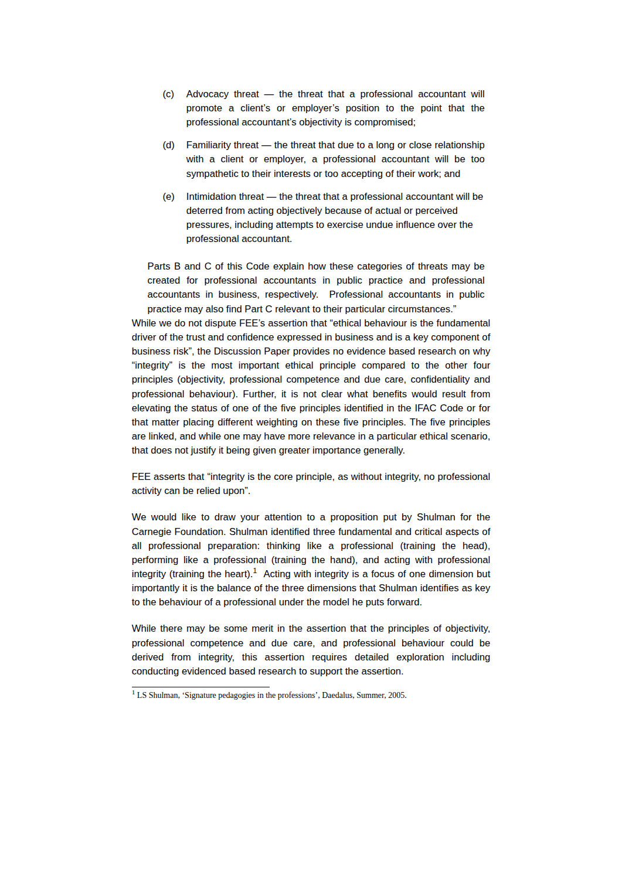(c) Advocacy threat — the threat that a professional accountant will promote a client’s or employer’s position to the point that the professional accountant’s objectivity is compromised;
(d) Familiarity threat — the threat that due to a long or close relationship with a client or employer, a professional accountant will be too sympathetic to their interests or too accepting of their work; and
(e) Intimidation threat — the threat that a professional accountant will be deterred from acting objectively because of actual or perceived pressures, including attempts to exercise undue influence over the professional accountant.
Parts B and C of this Code explain how these categories of threats may be created for professional accountants in public practice and professional accountants in business, respectively. Professional accountants in public practice may also find Part C relevant to their particular circumstances.”
While we do not dispute FEE’s assertion that “ethical behaviour is the fundamental driver of the trust and confidence expressed in business and is a key component of business risk”, the Discussion Paper provides no evidence based research on why “integrity” is the most important ethical principle compared to the other four principles (objectivity, professional competence and due care, confidentiality and professional behaviour). Further, it is not clear what benefits would result from elevating the status of one of the five principles identified in the IFAC Code or for that matter placing different weighting on these five principles. The five principles are linked, and while one may have more relevance in a particular ethical scenario, that does not justify it being given greater importance generally.
FEE asserts that “integrity is the core principle, as without integrity, no professional activity can be relied upon”.
We would like to draw your attention to a proposition put by Shulman for the Carnegie Foundation. Shulman identified three fundamental and critical aspects of all professional preparation: thinking like a professional (training the head), performing like a professional (training the hand), and acting with professional integrity (training the heart).1 Acting with integrity is a focus of one dimension but importantly it is the balance of the three dimensions that Shulman identifies as key to the behaviour of a professional under the model he puts forward.
While there may be some merit in the assertion that the principles of objectivity, professional competence and due care, and professional behaviour could be derived from integrity, this assertion requires detailed exploration including conducting evidenced based research to support the assertion.
1 LS Shulman, ‘Signature pedagogies in the professions’, Daedalus, Summer, 2005.